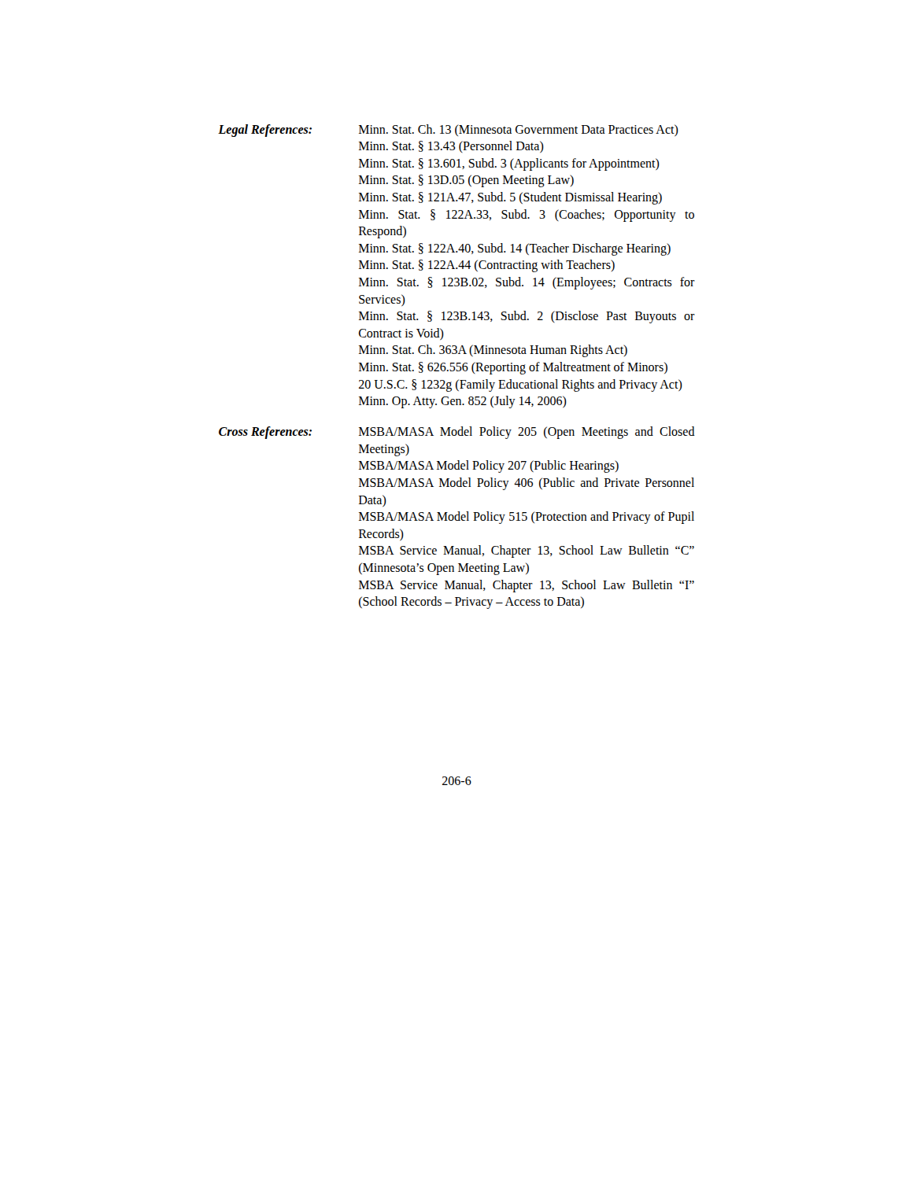| Legal References: | Minn. Stat. Ch. 13 (Minnesota Government Data Practices Act) Minn. Stat. § 13.43 (Personnel Data) Minn. Stat. § 13.601, Subd. 3 (Applicants for Appointment) Minn. Stat. § 13D.05 (Open Meeting Law) Minn. Stat. § 121A.47, Subd. 5 (Student Dismissal Hearing) Minn. Stat. § 122A.33, Subd. 3 (Coaches; Opportunity to Respond) Minn. Stat. § 122A.40, Subd. 14 (Teacher Discharge Hearing) Minn. Stat. § 122A.44 (Contracting with Teachers) Minn. Stat. § 123B.02, Subd. 14 (Employees; Contracts for Services) Minn. Stat. § 123B.143, Subd. 2 (Disclose Past Buyouts or Contract is Void) Minn. Stat. Ch. 363A (Minnesota Human Rights Act) Minn. Stat. § 626.556 (Reporting of Maltreatment of Minors) 20 U.S.C. § 1232g (Family Educational Rights and Privacy Act) Minn. Op. Atty. Gen. 852 (July 14, 2006) |
| Cross References: | MSBA/MASA Model Policy 205 (Open Meetings and Closed Meetings) MSBA/MASA Model Policy 207 (Public Hearings) MSBA/MASA Model Policy 406 (Public and Private Personnel Data) MSBA/MASA Model Policy 515 (Protection and Privacy of Pupil Records) MSBA Service Manual, Chapter 13, School Law Bulletin “C” (Minnesota’s Open Meeting Law) MSBA Service Manual, Chapter 13, School Law Bulletin “I” (School Records – Privacy – Access to Data) |
206-6